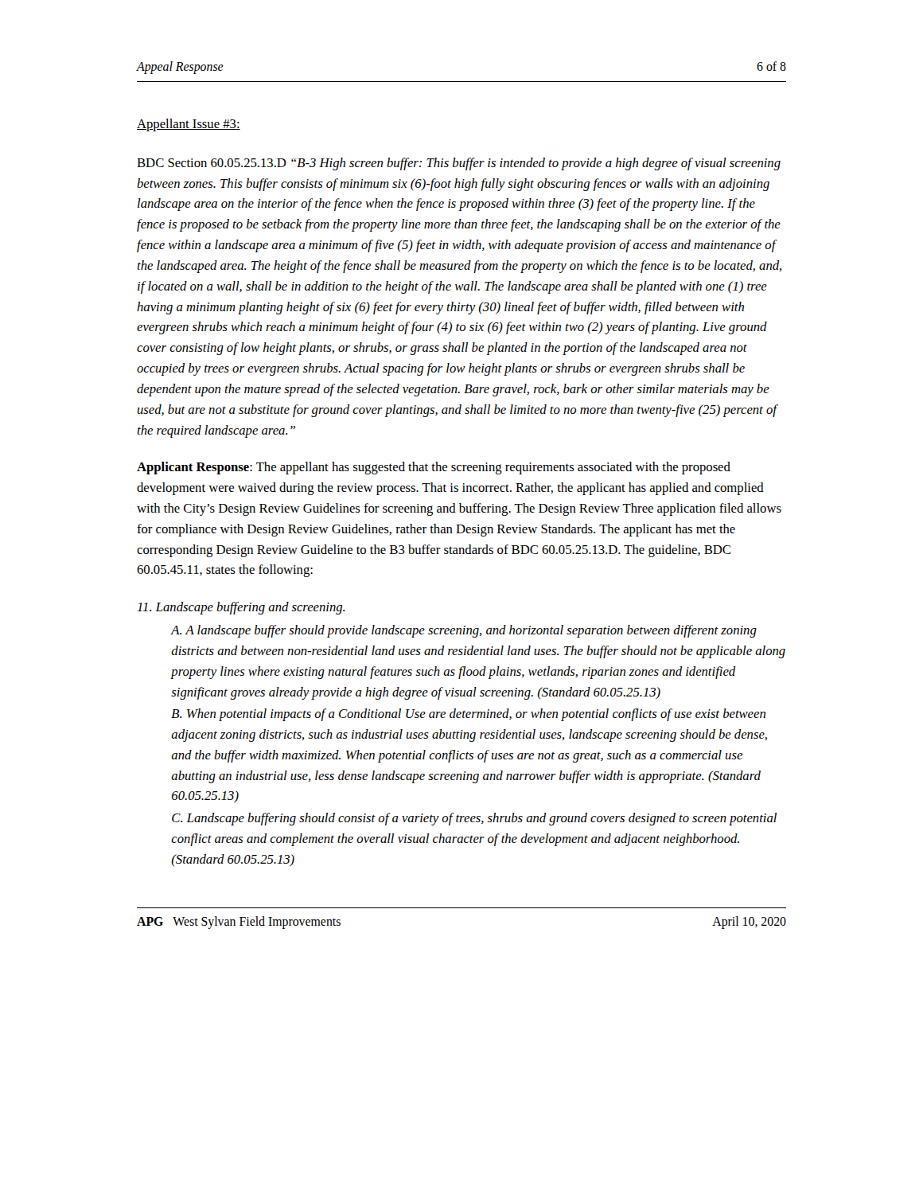Appeal Response 6 of 8
Appellant Issue #3:
BDC Section 60.05.25.13.D “B-3 High screen buffer: This buffer is intended to provide a high degree of visual screening between zones. This buffer consists of minimum six (6)-foot high fully sight obscuring fences or walls with an adjoining landscape area on the interior of the fence when the fence is proposed within three (3) feet of the property line. If the fence is proposed to be setback from the property line more than three feet, the landscaping shall be on the exterior of the fence within a landscape area a minimum of five (5) feet in width, with adequate provision of access and maintenance of the landscaped area. The height of the fence shall be measured from the property on which the fence is to be located, and, if located on a wall, shall be in addition to the height of the wall. The landscape area shall be planted with one (1) tree having a minimum planting height of six (6) feet for every thirty (30) lineal feet of buffer width, filled between with evergreen shrubs which reach a minimum height of four (4) to six (6) feet within two (2) years of planting. Live ground cover consisting of low height plants, or shrubs, or grass shall be planted in the portion of the landscaped area not occupied by trees or evergreen shrubs. Actual spacing for low height plants or shrubs or evergreen shrubs shall be dependent upon the mature spread of the selected vegetation. Bare gravel, rock, bark or other similar materials may be used, but are not a substitute for ground cover plantings, and shall be limited to no more than twenty-five (25) percent of the required landscape area.”
Applicant Response: The appellant has suggested that the screening requirements associated with the proposed development were waived during the review process. That is incorrect. Rather, the applicant has applied and complied with the City’s Design Review Guidelines for screening and buffering. The Design Review Three application filed allows for compliance with Design Review Guidelines, rather than Design Review Standards. The applicant has met the corresponding Design Review Guideline to the B3 buffer standards of BDC 60.05.25.13.D. The guideline, BDC 60.05.45.11, states the following:
11. Landscape buffering and screening.
A. A landscape buffer should provide landscape screening, and horizontal separation between different zoning districts and between non-residential land uses and residential land uses. The buffer should not be applicable along property lines where existing natural features such as flood plains, wetlands, riparian zones and identified significant groves already provide a high degree of visual screening. (Standard 60.05.25.13)
B. When potential impacts of a Conditional Use are determined, or when potential conflicts of use exist between adjacent zoning districts, such as industrial uses abutting residential uses, landscape screening should be dense, and the buffer width maximized. When potential conflicts of uses are not as great, such as a commercial use abutting an industrial use, less dense landscape screening and narrower buffer width is appropriate. (Standard 60.05.25.13)
C. Landscape buffering should consist of a variety of trees, shrubs and ground covers designed to screen potential conflict areas and complement the overall visual character of the development and adjacent neighborhood. (Standard 60.05.25.13)
APG West Sylvan Field Improvements April 10, 2020